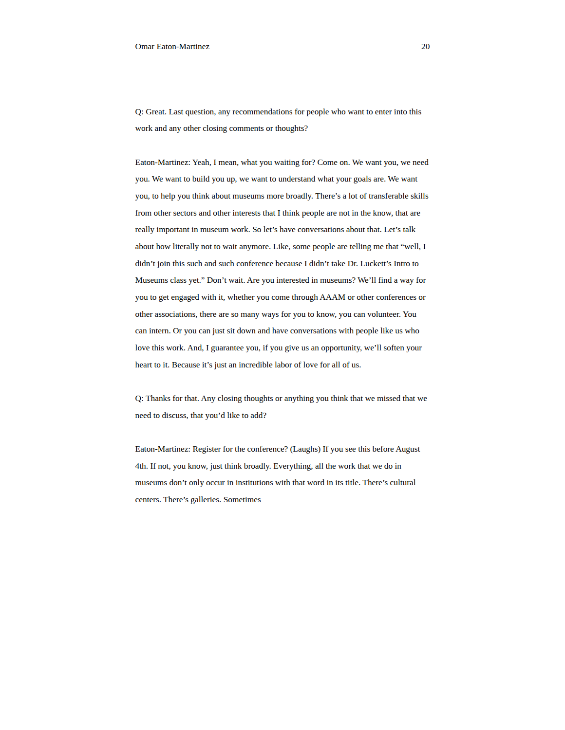Omar Eaton-Martinez
20
Q: Great. Last question, any recommendations for people who want to enter into this work and any other closing comments or thoughts?
Eaton-Martinez: Yeah, I mean, what you waiting for? Come on. We want you, we need you. We want to build you up, we want to understand what your goals are. We want you, to help you think about museums more broadly. There’s a lot of transferable skills from other sectors and other interests that I think people are not in the know, that are really important in museum work. So let’s have conversations about that. Let’s talk about how literally not to wait anymore. Like, some people are telling me that “well, I didn’t join this such and such conference because I didn’t take Dr. Luckett’s Intro to Museums class yet.” Don’t wait. Are you interested in museums? We’ll find a way for you to get engaged with it, whether you come through AAAM or other conferences or other associations, there are so many ways for you to know, you can volunteer. You can intern. Or you can just sit down and have conversations with people like us who love this work. And, I guarantee you, if you give us an opportunity, we’ll soften your heart to it. Because it’s just an incredible labor of love for all of us.
Q: Thanks for that. Any closing thoughts or anything you think that we missed that we need to discuss, that you’d like to add?
Eaton-Martinez: Register for the conference? (Laughs) If you see this before August 4th. If not, you know, just think broadly. Everything, all the work that we do in museums don’t only occur in institutions with that word in its title. There’s cultural centers. There’s galleries. Sometimes